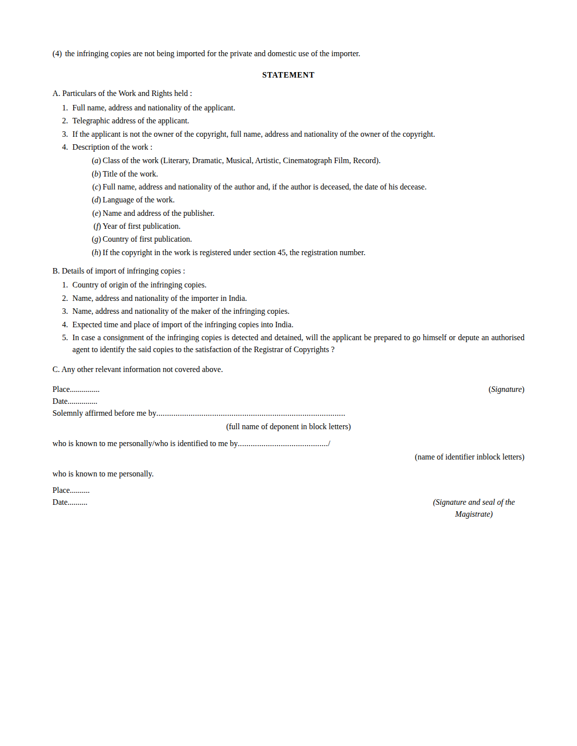(4) the infringing copies are not being imported for the private and domestic use of the importer.
STATEMENT
A. Particulars of the Work and Rights held :
Full name, address and nationality of the applicant.
Telegraphic address of the applicant.
If the applicant is not the owner of the copyright, full name, address and nationality of the owner of the copyright.
Description of the work :
(a) Class of the work (Literary, Dramatic, Musical, Artistic, Cinematograph Film, Record).
(b) Title of the work.
(c) Full name, address and nationality of the author and, if the author is deceased, the date of his decease.
(d) Language of the work.
(e) Name and address of the publisher.
(f) Year of first publication.
(g) Country of first publication.
(h) If the copyright in the work is registered under section 45, the registration number.
B. Details of import of infringing copies :
Country of origin of the infringing copies.
Name, address and nationality of the importer in India.
Name, address and nationality of the maker of the infringing copies.
Expected time and place of import of the infringing copies into India.
In case a consignment of the infringing copies is detected and detained, will the applicant be prepared to go himself or depute an authorised agent to identify the said copies to the satisfaction of the Registrar of Copyrights ?
C. Any other relevant information not covered above.
Place............... (Signature)
Date...............
Solemnly affirmed before me by........................................................................................
(full name of deponent in block letters)
who is known to me personally/who is identified to me by........................................../
(name of identifier inblock letters)
who is known to me personally.
Place..........
Date.......... (Signature and seal of the
Magistrate)